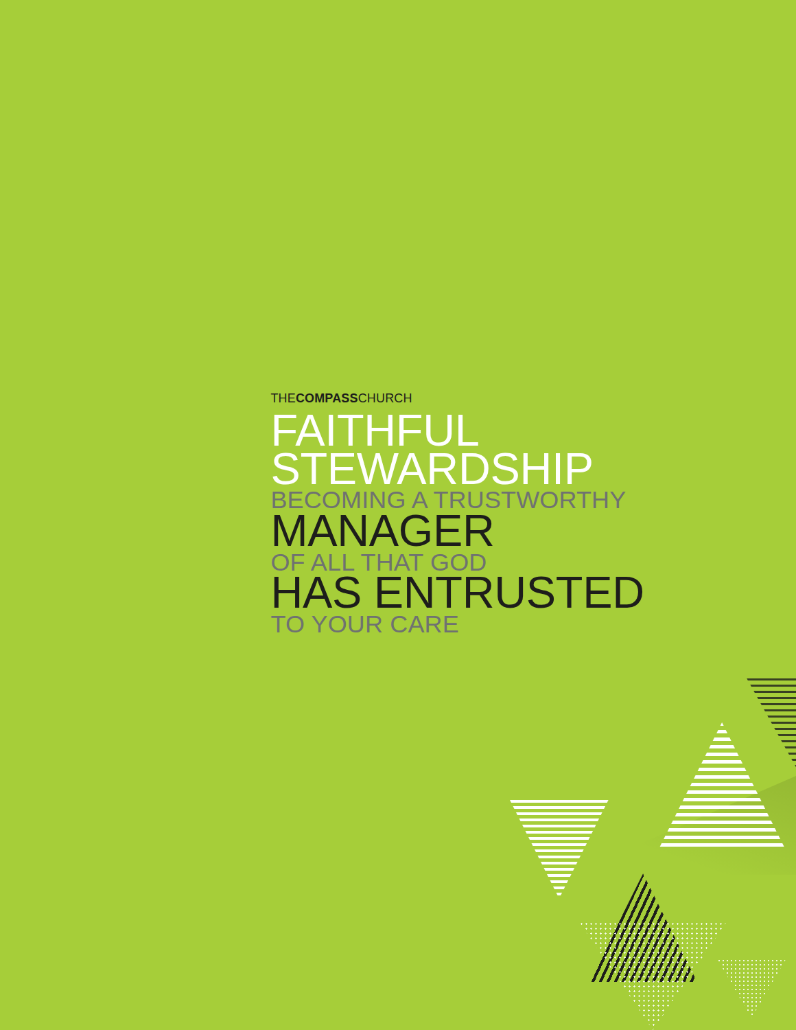THECOMPASSCHURCH
FAITHFUL STEWARDSHIP BECOMING A TRUSTWORTHY MANAGER OF ALL THAT GOD HAS ENTRUSTED TO YOUR CARE